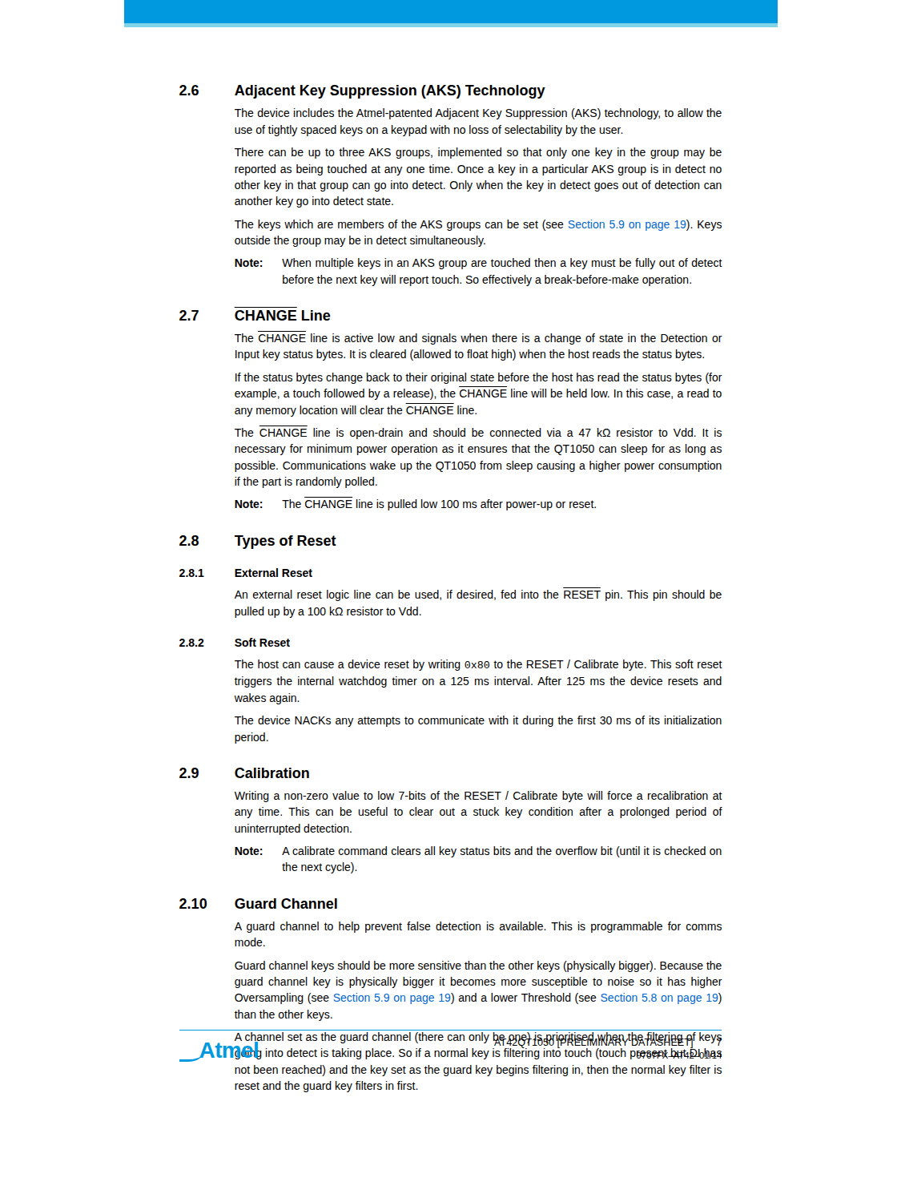2.6
Adjacent Key Suppression (AKS) Technology
The device includes the Atmel-patented Adjacent Key Suppression (AKS) technology, to allow the use of tightly spaced keys on a keypad with no loss of selectability by the user.
There can be up to three AKS groups, implemented so that only one key in the group may be reported as being touched at any one time. Once a key in a particular AKS group is in detect no other key in that group can go into detect. Only when the key in detect goes out of detection can another key go into detect state.
The keys which are members of the AKS groups can be set (see Section 5.9 on page 19). Keys outside the group may be in detect simultaneously.
Note:
When multiple keys in an AKS group are touched then a key must be fully out of detect before the next key will report touch. So effectively a break-before-make operation.
2.7
CHANGE Line
The CHANGE line is active low and signals when there is a change of state in the Detection or Input key status bytes. It is cleared (allowed to float high) when the host reads the status bytes.
If the status bytes change back to their original state before the host has read the status bytes (for example, a touch followed by a release), the CHANGE line will be held low. In this case, a read to any memory location will clear the CHANGE line.
The CHANGE line is open-drain and should be connected via a 47 kΩ resistor to Vdd. It is necessary for minimum power operation as it ensures that the QT1050 can sleep for as long as possible. Communications wake up the QT1050 from sleep causing a higher power consumption if the part is randomly polled.
Note:
The CHANGE line is pulled low 100 ms after power-up or reset.
2.8
Types of Reset
2.8.1
External Reset
An external reset logic line can be used, if desired, fed into the RESET pin. This pin should be pulled up by a 100 kΩ resistor to Vdd.
2.8.2
Soft Reset
The host can cause a device reset by writing 0x80 to the RESET / Calibrate byte. This soft reset triggers the internal watchdog timer on a 125 ms interval. After 125 ms the device resets and wakes again.
The device NACKs any attempts to communicate with it during the first 30 ms of its initialization period.
2.9
Calibration
Writing a non-zero value to low 7-bits of the RESET / Calibrate byte will force a recalibration at any time. This can be useful to clear out a stuck key condition after a prolonged period of uninterrupted detection.
Note:
A calibrate command clears all key status bits and the overflow bit (until it is checked on the next cycle).
2.10
Guard Channel
A guard channel to help prevent false detection is available. This is programmable for comms mode.
Guard channel keys should be more sensitive than the other keys (physically bigger). Because the guard channel key is physically bigger it becomes more susceptible to noise so it has higher Oversampling (see Section 5.9 on page 19) and a lower Threshold (see Section 5.8 on page 19) than the other keys.
A channel set as the guard channel (there can only be one) is prioritised when the filtering of keys going into detect is taking place. So if a normal key is filtering into touch (touch present but DI has not been reached) and the key set as the guard key begins filtering in, then the normal key filter is reset and the guard key filters in first.
Atmel
AT42QT1050 [PRELIMINARY DATASHEET] 7
9707FX–AT42–01/14